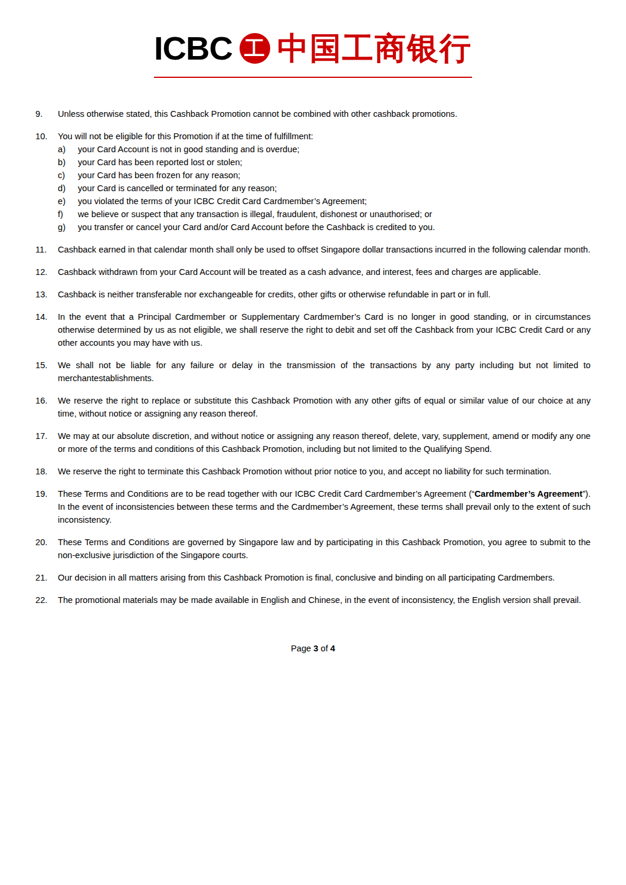ICBC 工 中国工商银行
Unless otherwise stated, this Cashback Promotion cannot be combined with other cashback promotions.
You will not be eligible for this Promotion if at the time of fulfillment:
your Card Account is not in good standing and is overdue;
your Card has been reported lost or stolen;
your Card has been frozen for any reason;
your Card is cancelled or terminated for any reason;
you violated the terms of your ICBC Credit Card Cardmember’s Agreement;
we believe or suspect that any transaction is illegal, fraudulent, dishonest or unauthorised; or
you transfer or cancel your Card and/or Card Account before the Cashback is credited to you.
Cashback earned in that calendar month shall only be used to offset Singapore dollar transactions incurred in the following calendar month.
Cashback withdrawn from your Card Account will be treated as a cash advance, and interest, fees and charges are applicable.
Cashback is neither transferable nor exchangeable for credits, other gifts or otherwise refundable in part or in full.
In the event that a Principal Cardmember or Supplementary Cardmember’s Card is no longer in good standing, or in circumstances otherwise determined by us as not eligible, we shall reserve the right to debit and set off the Cashback from your ICBC Credit Card or any other accounts you may have with us.
We shall not be liable for any failure or delay in the transmission of the transactions by any party including but not limited to merchantestablishments.
We reserve the right to replace or substitute this Cashback Promotion with any other gifts of equal or similar value of our choice at any time, without notice or assigning any reason thereof.
We may at our absolute discretion, and without notice or assigning any reason thereof, delete, vary, supplement, amend or modify any one or more of the terms and conditions of this Cashback Promotion, including but not limited to the Qualifying Spend.
We reserve the right to terminate this Cashback Promotion without prior notice to you, and accept no liability for such termination.
These Terms and Conditions are to be read together with our ICBC Credit Card Cardmember’s Agreement (“Cardmember’s Agreement”). In the event of inconsistencies between these terms and the Cardmember’s Agreement, these terms shall prevail only to the extent of such inconsistency.
These Terms and Conditions are governed by Singapore law and by participating in this Cashback Promotion, you agree to submit to the non-exclusive jurisdiction of the Singapore courts.
Our decision in all matters arising from this Cashback Promotion is final, conclusive and binding on all participating Cardmembers.
The promotional materials may be made available in English and Chinese, in the event of inconsistency, the English version shall prevail.
Page 3 of 4